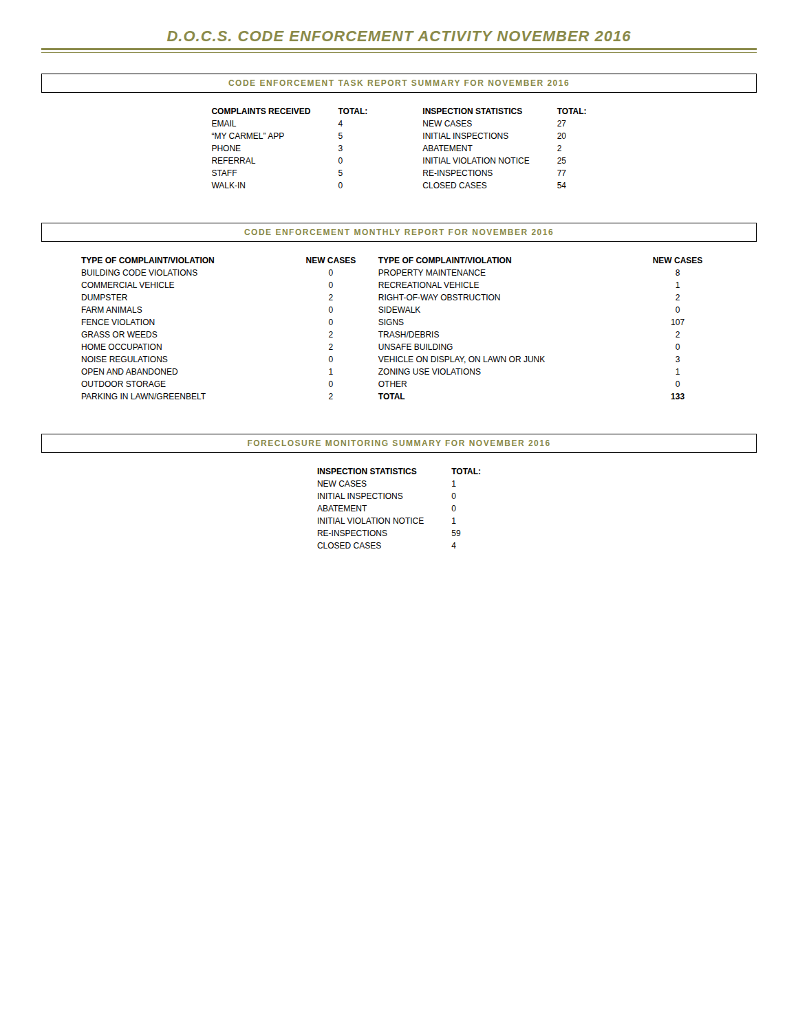D.O.C.S. CODE ENFORCEMENT ACTIVITY NOVEMBER 2016
CODE ENFORCEMENT TASK REPORT SUMMARY FOR NOVEMBER 2016
| COMPLAINTS RECEIVED | TOTAL: | | INSPECTION STATISTICS | TOTAL: |
| --- | --- | --- | --- | --- |
| EMAIL | 4 | | NEW CASES | 27 |
| “MY CARMEL” APP | 5 | | INITIAL INSPECTIONS | 20 |
| PHONE | 3 | | ABATEMENT | 2 |
| REFERRAL | 0 | | INITIAL VIOLATION NOTICE | 25 |
| STAFF | 5 | | RE-INSPECTIONS | 77 |
| WALK-IN | 0 | | CLOSED CASES | 54 |
CODE ENFORCEMENT MONTHLY REPORT FOR NOVEMBER 2016
| TYPE OF COMPLAINT/VIOLATION | NEW CASES | TYPE OF COMPLAINT/VIOLATION | NEW CASES |
| --- | --- | --- | --- |
| BUILDING CODE VIOLATIONS | 0 | PROPERTY MAINTENANCE | 8 |
| COMMERCIAL VEHICLE | 0 | RECREATIONAL VEHICLE | 1 |
| DUMPSTER | 2 | RIGHT-OF-WAY OBSTRUCTION | 2 |
| FARM ANIMALS | 0 | SIDEWALK | 0 |
| FENCE VIOLATION | 0 | SIGNS | 107 |
| GRASS OR WEEDS | 2 | TRASH/DEBRIS | 2 |
| HOME OCCUPATION | 2 | UNSAFE BUILDING | 0 |
| NOISE REGULATIONS | 0 | VEHICLE ON DISPLAY, ON LAWN OR JUNK | 3 |
| OPEN AND ABANDONED | 1 | ZONING USE VIOLATIONS | 1 |
| OUTDOOR STORAGE | 0 | OTHER | 0 |
| PARKING IN LAWN/GREENBELT | 2 | TOTAL | 133 |
FORECLOSURE MONITORING SUMMARY FOR NOVEMBER 2016
| INSPECTION STATISTICS | TOTAL: |
| --- | --- |
| NEW CASES | 1 |
| INITIAL INSPECTIONS | 0 |
| ABATEMENT | 0 |
| INITIAL VIOLATION NOTICE | 1 |
| RE-INSPECTIONS | 59 |
| CLOSED CASES | 4 |